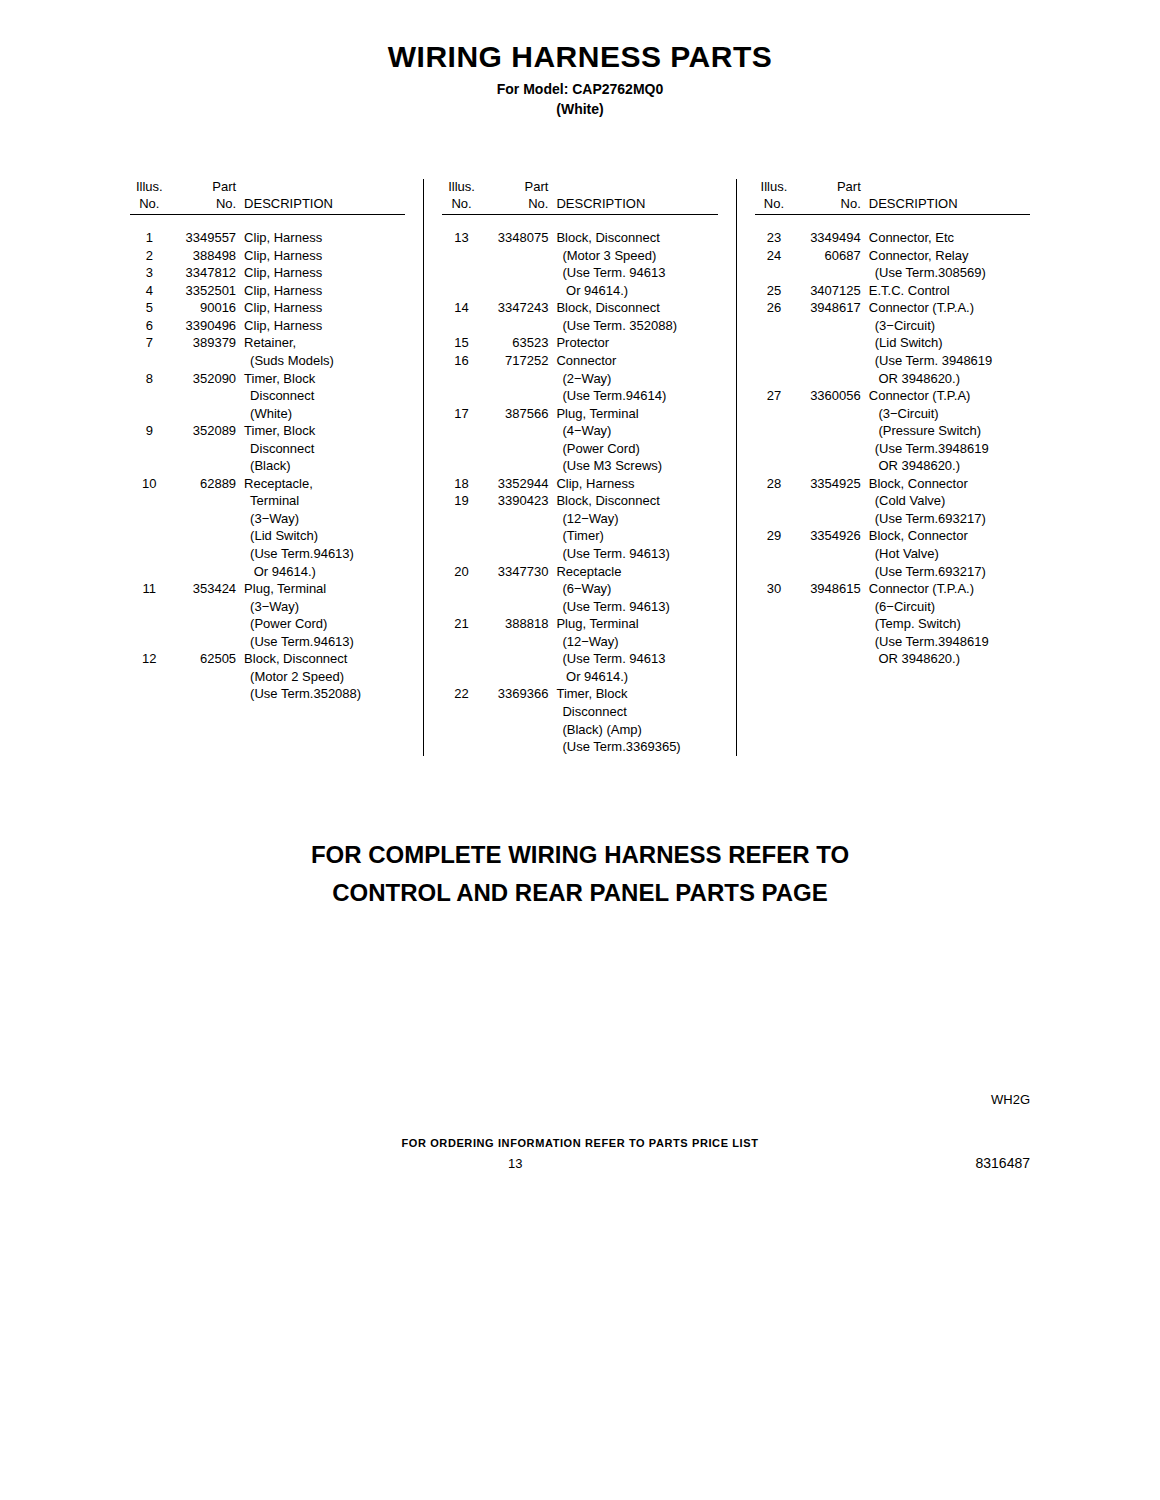WIRING HARNESS PARTS
For Model: CAP2762MQ0
(White)
| Illus. | Part | |
| --- | --- | --- |
| No. | No. | DESCRIPTION |
| 1 | 3349557 | Clip, Harness |
| 2 | 388498 | Clip, Harness |
| 3 | 3347812 | Clip, Harness |
| 4 | 3352501 | Clip, Harness |
| 5 | 90016 | Clip, Harness |
| 6 | 3390496 | Clip, Harness |
| 7 | 389379 | Retainer, (Suds Models) |
| 8 | 352090 | Timer, Block Disconnect (White) |
| 9 | 352089 | Timer, Block Disconnect (Black) |
| 10 | 62889 | Receptacle, Terminal (3−Way) (Lid Switch) (Use Term.94613) Or 94614.) |
| 11 | 353424 | Plug, Terminal (3−Way) (Power Cord) (Use Term.94613) |
| 12 | 62505 | Block, Disconnect (Motor 2 Speed) (Use Term.352088) |
| Illus. | Part | |
| --- | --- | --- |
| No. | No. | DESCRIPTION |
| 13 | 3348075 | Block, Disconnect (Motor 3 Speed) (Use Term. 94613 Or 94614.) |
| 14 | 3347243 | Block, Disconnect (Use Term. 352088) |
| 15 | 63523 | Protector |
| 16 | 717252 | Connector (2−Way) (Use Term.94614) |
| 17 | 387566 | Plug, Terminal (4−Way) (Power Cord) (Use M3 Screws) |
| 18 | 3352944 | Clip, Harness |
| 19 | 3390423 | Block, Disconnect (12−Way) (Timer) (Use Term. 94613) |
| 20 | 3347730 | Receptacle (6−Way) (Use Term. 94613) |
| 21 | 388818 | Plug, Terminal (12−Way) (Use Term. 94613 Or 94614.) |
| 22 | 3369366 | Timer, Block Disconnect (Black) (Amp) (Use Term.3369365) |
| Illus. | Part | |
| --- | --- | --- |
| No. | No. | DESCRIPTION |
| 23 | 3349494 | Connector, Etc |
| 24 | 60687 | Connector, Relay (Use Term.308569) |
| 25 | 3407125 | E.T.C. Control |
| 26 | 3948617 | Connector (T.P.A.) (3−Circuit) (Lid Switch) (Use Term. 3948619 OR 3948620.) |
| 27 | 3360056 | Connector (T.P.A) (3−Circuit) (Pressure Switch) (Use Term.3948619 OR 3948620.) |
| 28 | 3354925 | Block, Connector (Cold Valve) (Use Term.693217) |
| 29 | 3354926 | Block, Connector (Hot Valve) (Use Term.693217) |
| 30 | 3948615 | Connector (T.P.A.) (6−Circuit) (Temp. Switch) (Use Term.3948619 OR 3948620.) |
FOR COMPLETE WIRING HARNESS REFER TO
CONTROL AND REAR PANEL PARTS PAGE
WH2G
FOR ORDERING INFORMATION REFER TO PARTS PRICE LIST
13 8316487